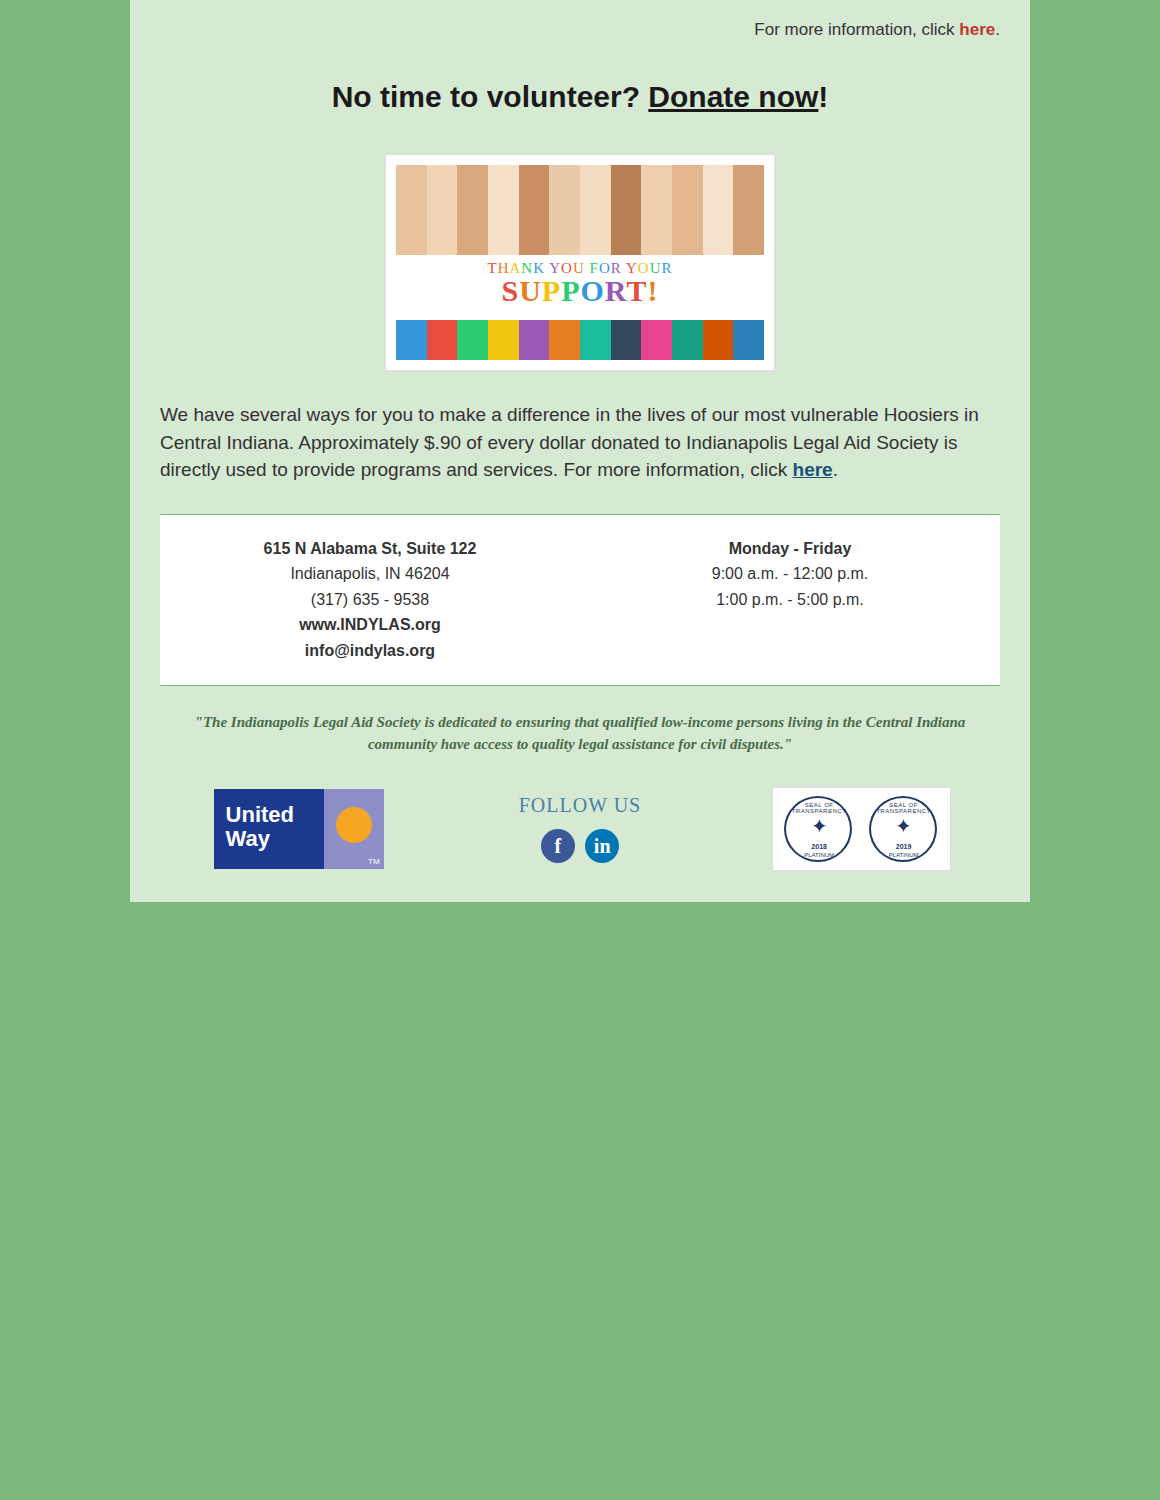For more information, click here.
No time to volunteer? Donate now!
THANK YOU FOR YOUR
SUPPORT!
We have several ways for you to make a difference in the lives of our most vulnerable Hoosiers in Central Indiana. Approximately $.90 of every dollar donated to Indianapolis Legal Aid Society is directly used to provide programs and services. For more information, click here.
| 615 N Alabama St, Suite 122 Indianapolis, IN 46204 (317) 635 - 9538 www.INDYLAS.org info@indylas.org | Monday - Friday 9:00 a.m. - 12:00 p.m. 1:00 p.m. - 5:00 p.m. |
"The Indianapolis Legal Aid Society is dedicated to ensuring that qualified low-income persons living in the Central Indiana community have access to quality legal assistance for civil disputes."
| United Way TM | FOLLOW US f in | SEAL OF TRANSPARENCY ✦ 2018 PLATINUM SEAL OF TRANSPARENCY ✦ 2019 PLATINUM |